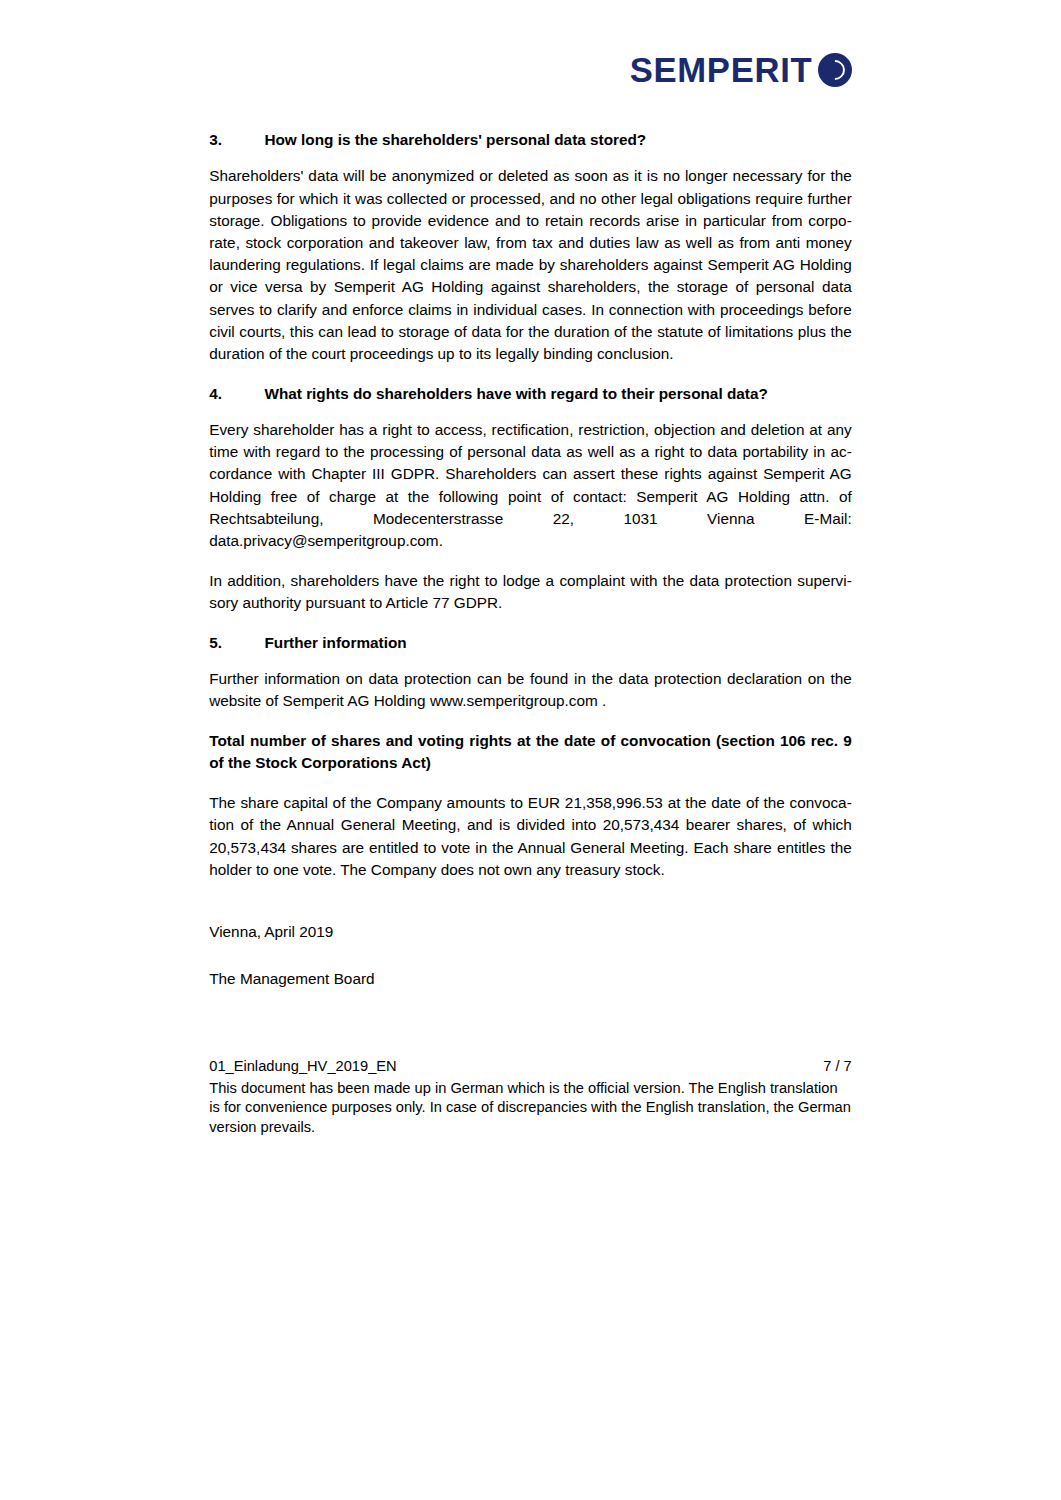SEMPERIT
3. How long is the shareholders' personal data stored?
Shareholders' data will be anonymized or deleted as soon as it is no longer necessary for the purposes for which it was collected or processed, and no other legal obligations require further storage. Obligations to provide evidence and to retain records arise in particular from corporate, stock corporation and takeover law, from tax and duties law as well as from anti money laundering regulations. If legal claims are made by shareholders against Semperit AG Holding or vice versa by Semperit AG Holding against shareholders, the storage of personal data serves to clarify and enforce claims in individual cases. In connection with proceedings before civil courts, this can lead to storage of data for the duration of the statute of limitations plus the duration of the court proceedings up to its legally binding conclusion.
4. What rights do shareholders have with regard to their personal data?
Every shareholder has a right to access, rectification, restriction, objection and deletion at any time with regard to the processing of personal data as well as a right to data portability in accordance with Chapter III GDPR. Shareholders can assert these rights against Semperit AG Holding free of charge at the following point of contact: Semperit AG Holding attn. of Rechtsabteilung, Modecenterstrasse 22, 1031 Vienna E-Mail: data.privacy@semperitgroup.com.
In addition, shareholders have the right to lodge a complaint with the data protection supervisory authority pursuant to Article 77 GDPR.
5. Further information
Further information on data protection can be found in the data protection declaration on the website of Semperit AG Holding www.semperitgroup.com .
Total number of shares and voting rights at the date of convocation (section 106 rec. 9 of the Stock Corporations Act)
The share capital of the Company amounts to EUR 21,358,996.53 at the date of the convocation of the Annual General Meeting, and is divided into 20,573,434 bearer shares, of which 20,573,434 shares are entitled to vote in the Annual General Meeting. Each share entitles the holder to one vote. The Company does not own any treasury stock.
Vienna, April 2019
The Management Board
01_Einladung_HV_2019_EN 7 / 7
This document has been made up in German which is the official version. The English translation is for convenience purposes only. In case of discrepancies with the English translation, the German version prevails.